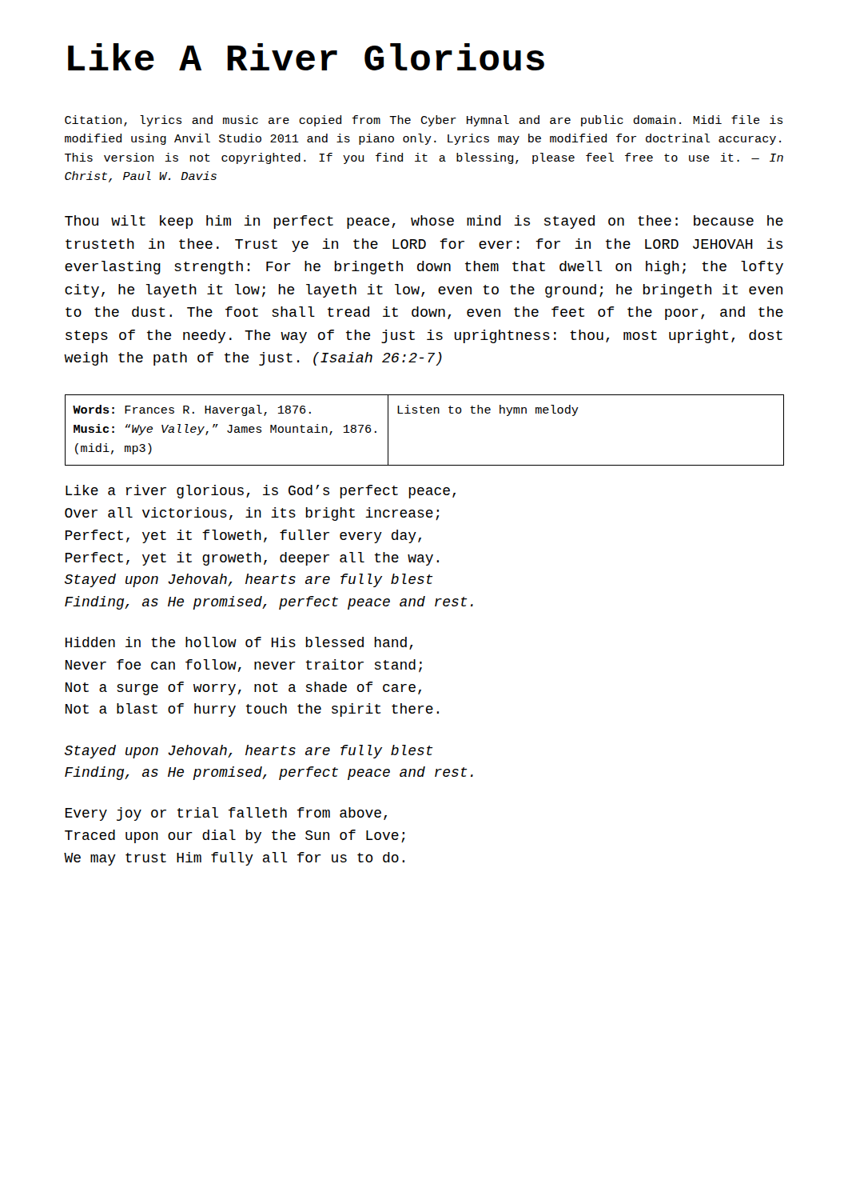Like A River Glorious
Citation, lyrics and music are copied from The Cyber Hymnal and are public domain. Midi file is modified using Anvil Studio 2011 and is piano only. Lyrics may be modified for doctrinal accuracy. This version is not copyrighted. If you find it a blessing, please feel free to use it. — In Christ, Paul W. Davis
Thou wilt keep him in perfect peace, whose mind is stayed on thee: because he trusteth in thee. Trust ye in the LORD for ever: for in the LORD JEHOVAH is everlasting strength: For he bringeth down them that dwell on high; the lofty city, he layeth it low; he layeth it low, even to the ground; he bringeth it even to the dust. The foot shall tread it down, even the feet of the poor, and the steps of the needy. The way of the just is uprightness: thou, most upright, dost weigh the path of the just. (Isaiah 26:2-7)
| Words: Frances R. Havergal, 1876. Music: “ Wye Valley ,” James Mountain, 1876. (midi, mp3) | Listen to the hymn melody |
Like a river glorious, is God’s perfect peace,
Over all victorious, in its bright increase;
Perfect, yet it floweth, fuller every day,
Perfect, yet it groweth, deeper all the way.
Stayed upon Jehovah, hearts are fully blest
Finding, as He promised, perfect peace and rest.
Hidden in the hollow of His blessed hand,
Never foe can follow, never traitor stand;
Not a surge of worry, not a shade of care,
Not a blast of hurry touch the spirit there.
Stayed upon Jehovah, hearts are fully blest
Finding, as He promised, perfect peace and rest.
Every joy or trial falleth from above,
Traced upon our dial by the Sun of Love;
We may trust Him fully all for us to do.